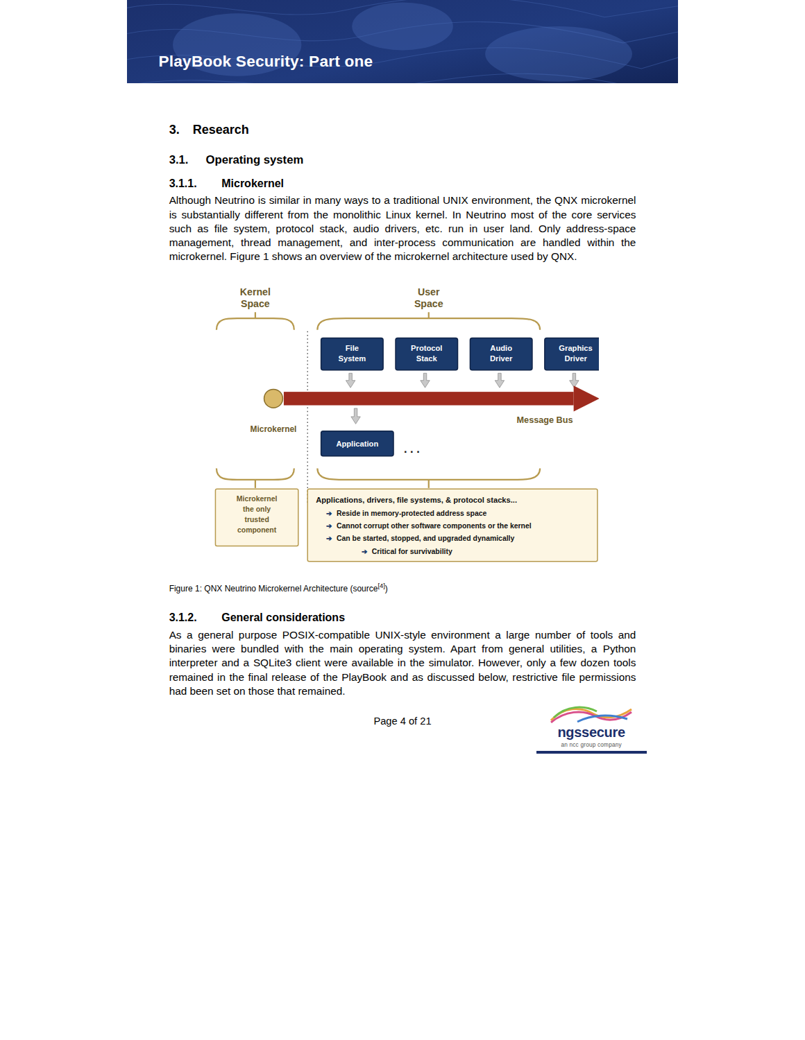PlayBook Security: Part one
3. Research
3.1. Operating system
3.1.1. Microkernel
Although Neutrino is similar in many ways to a traditional UNIX environment, the QNX microkernel is substantially different from the monolithic Linux kernel. In Neutrino most of the core services such as file system, protocol stack, audio drivers, etc. run in user land. Only address-space management, thread management, and inter-process communication are handled within the microkernel. Figure 1 shows an overview of the microkernel architecture used by QNX.
Kernel Space User Space File System Protocol Stack Audio Driver Graphics Driver Message Bus Microkernel Application . . . Microkernel the only trusted component Applications, drivers, file systems, & protocol stacks... ➔ Reside in memory-protected address space ➔ Cannot corrupt other software components or the kernel ➔ Can be started, stopped, and upgraded dynamically ➔ Critical for survivability
Figure 1: QNX Neutrino Microkernel Architecture (source[4])
3.1.2. General considerations
As a general purpose POSIX-compatible UNIX-style environment a large number of tools and binaries were bundled with the main operating system. Apart from general utilities, a Python interpreter and a SQLite3 client were available in the simulator. However, only a few dozen tools remained in the final release of the PlayBook and as discussed below, restrictive file permissions had been set on those that remained.
Page 4 of 21
ngssecure
an ncc group company